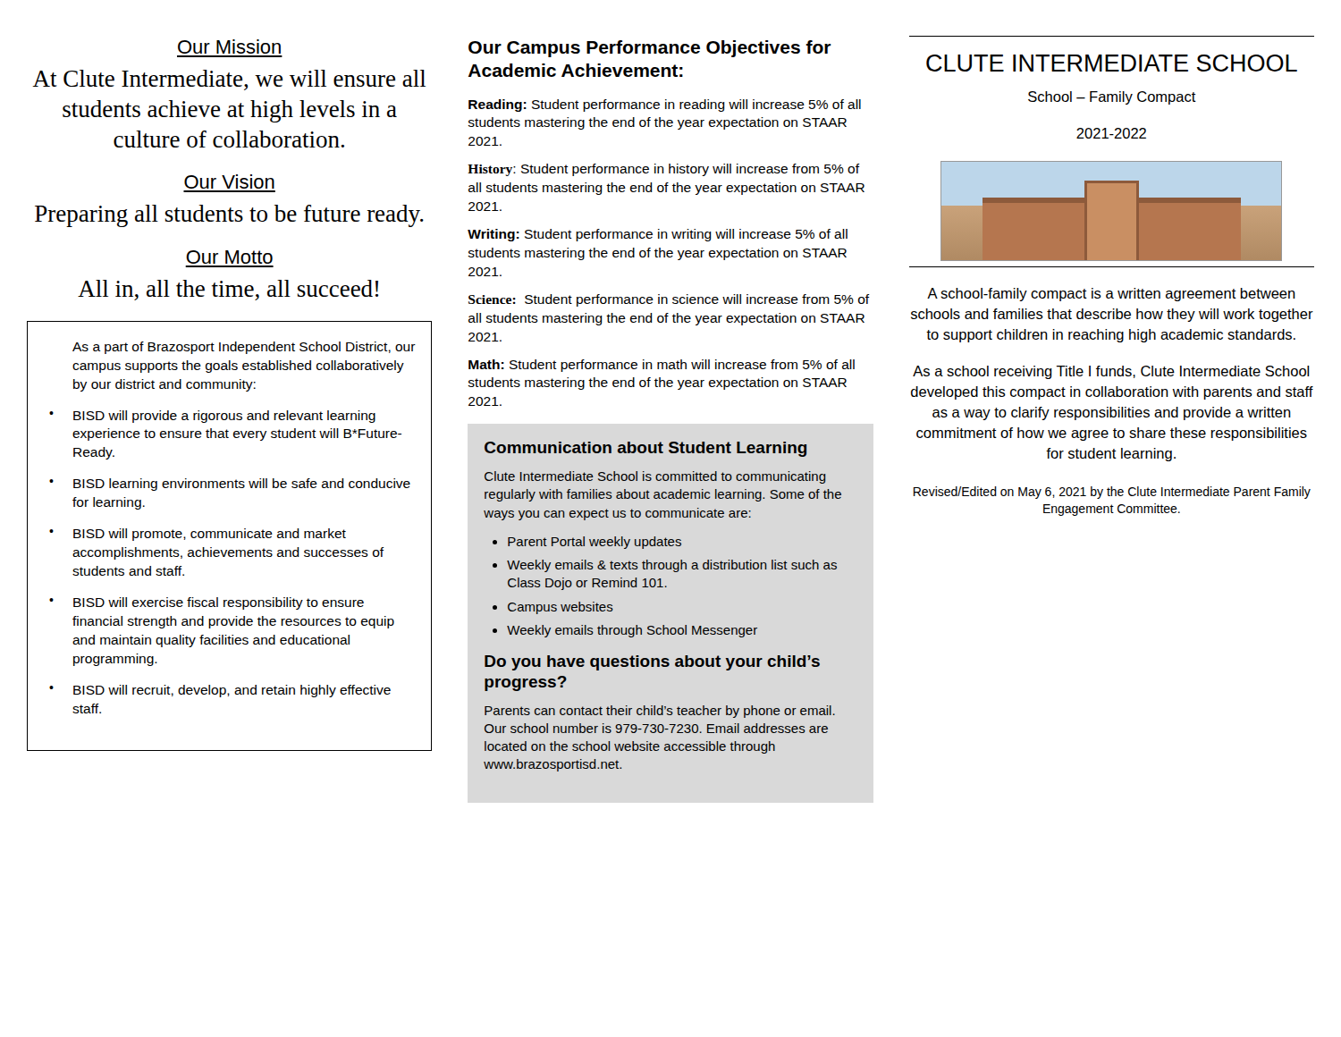Our Mission
At Clute Intermediate, we will ensure all students achieve at high levels in a culture of collaboration.
Our Vision
Preparing all students to be future ready.
Our Motto
All in, all the time, all succeed!
As a part of Brazosport Independent School District, our campus supports the goals established collaboratively by our district and community:
BISD will provide a rigorous and relevant learning experience to ensure that every student will B*Future-Ready.
BISD learning environments will be safe and conducive for learning.
BISD will promote, communicate and market accomplishments, achievements and successes of students and staff.
BISD will exercise fiscal responsibility to ensure financial strength and provide the resources to equip and maintain quality facilities and educational programming.
BISD will recruit, develop, and retain highly effective staff.
Our Campus Performance Objectives for Academic Achievement:
Reading: Student performance in reading will increase 5% of all students mastering the end of the year expectation on STAAR 2021.
History: Student performance in history will increase from 5% of all students mastering the end of the year expectation on STAAR 2021.
Writing: Student performance in writing will increase 5% of all students mastering the end of the year expectation on STAAR 2021.
Science: Student performance in science will increase from 5% of all students mastering the end of the year expectation on STAAR 2021.
Math: Student performance in math will increase from 5% of all students mastering the end of the year expectation on STAAR 2021.
Communication about Student Learning
Clute Intermediate School is committed to communicating regularly with families about academic learning. Some of the ways you can expect us to communicate are:
Parent Portal weekly updates
Weekly emails & texts through a distribution list such as Class Dojo or Remind 101.
Campus websites
Weekly emails through School Messenger
Do you have questions about your child’s progress?
Parents can contact their child’s teacher by phone or email. Our school number is 979-730-7230. Email addresses are located on the school website accessible through www.brazosportisd.net.
CLUTE INTERMEDIATE SCHOOL
School – Family Compact
2021-2022
A school-family compact is a written agreement between schools and families that describe how they will work together to support children in reaching high academic standards.
As a school receiving Title I funds, Clute Intermediate School developed this compact in collaboration with parents and staff as a way to clarify responsibilities and provide a written commitment of how we agree to share these responsibilities for student learning.
Revised/Edited on May 6, 2021 by the Clute Intermediate Parent Family Engagement Committee.